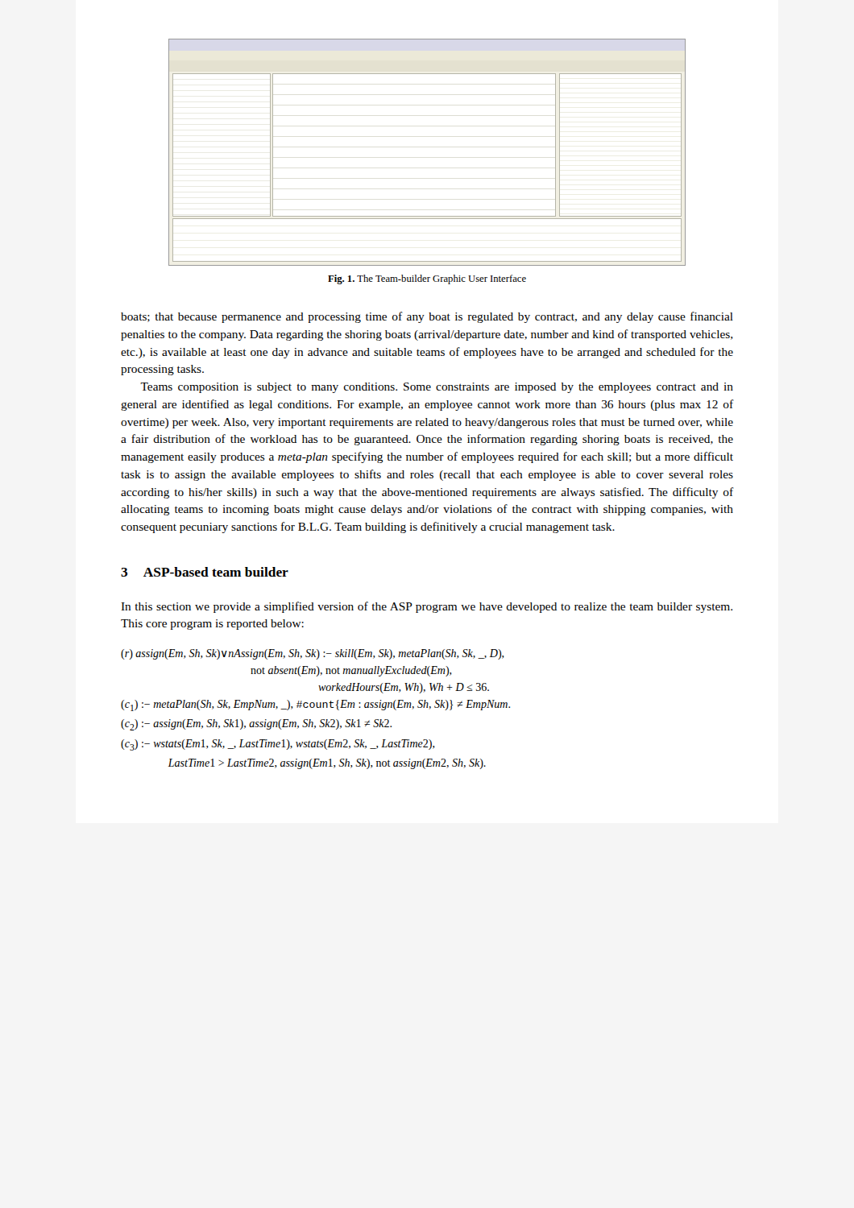Fig. 1. The Team-builder Graphic User Interface
boats; that because permanence and processing time of any boat is regulated by contract, and any delay cause financial penalties to the company. Data regarding the shoring boats (arrival/departure date, number and kind of transported vehicles, etc.), is available at least one day in advance and suitable teams of employees have to be arranged and scheduled for the processing tasks.
Teams composition is subject to many conditions. Some constraints are imposed by the employees contract and in general are identified as legal conditions. For example, an employee cannot work more than 36 hours (plus max 12 of overtime) per week. Also, very important requirements are related to heavy/dangerous roles that must be turned over, while a fair distribution of the workload has to be guaranteed. Once the information regarding shoring boats is received, the management easily produces a meta-plan specifying the number of employees required for each skill; but a more difficult task is to assign the available employees to shifts and roles (recall that each employee is able to cover several roles according to his/her skills) in such a way that the above-mentioned requirements are always satisfied. The difficulty of allocating teams to incoming boats might cause delays and/or violations of the contract with shipping companies, with consequent pecuniary sanctions for B.L.G. Team building is definitively a crucial management task.
3 ASP-based team builder
In this section we provide a simplified version of the ASP program we have developed to realize the team builder system. This core program is reported below:
(r) assign(Em, Sh, Sk)∨nAssign(Em, Sh, Sk) :− skill(Em, Sk), metaPlan(Sh, Sk, _, D),
not absent(Em), not manuallyExcluded(Em),
workedHours(Em, Wh), Wh + D ≤ 36.
(c1) :− metaPlan(Sh, Sk, EmpNum, _), #count{Em : assign(Em, Sh, Sk)} ≠ EmpNum.
(c2) :− assign(Em, Sh, Sk1), assign(Em, Sh, Sk2), Sk1 ≠ Sk2.
(c3) :− wstats(Em1, Sk, _, LastTime1), wstats(Em2, Sk, _, LastTime2),
LastTime1 > LastTime2, assign(Em1, Sh, Sk), not assign(Em2, Sh, Sk).